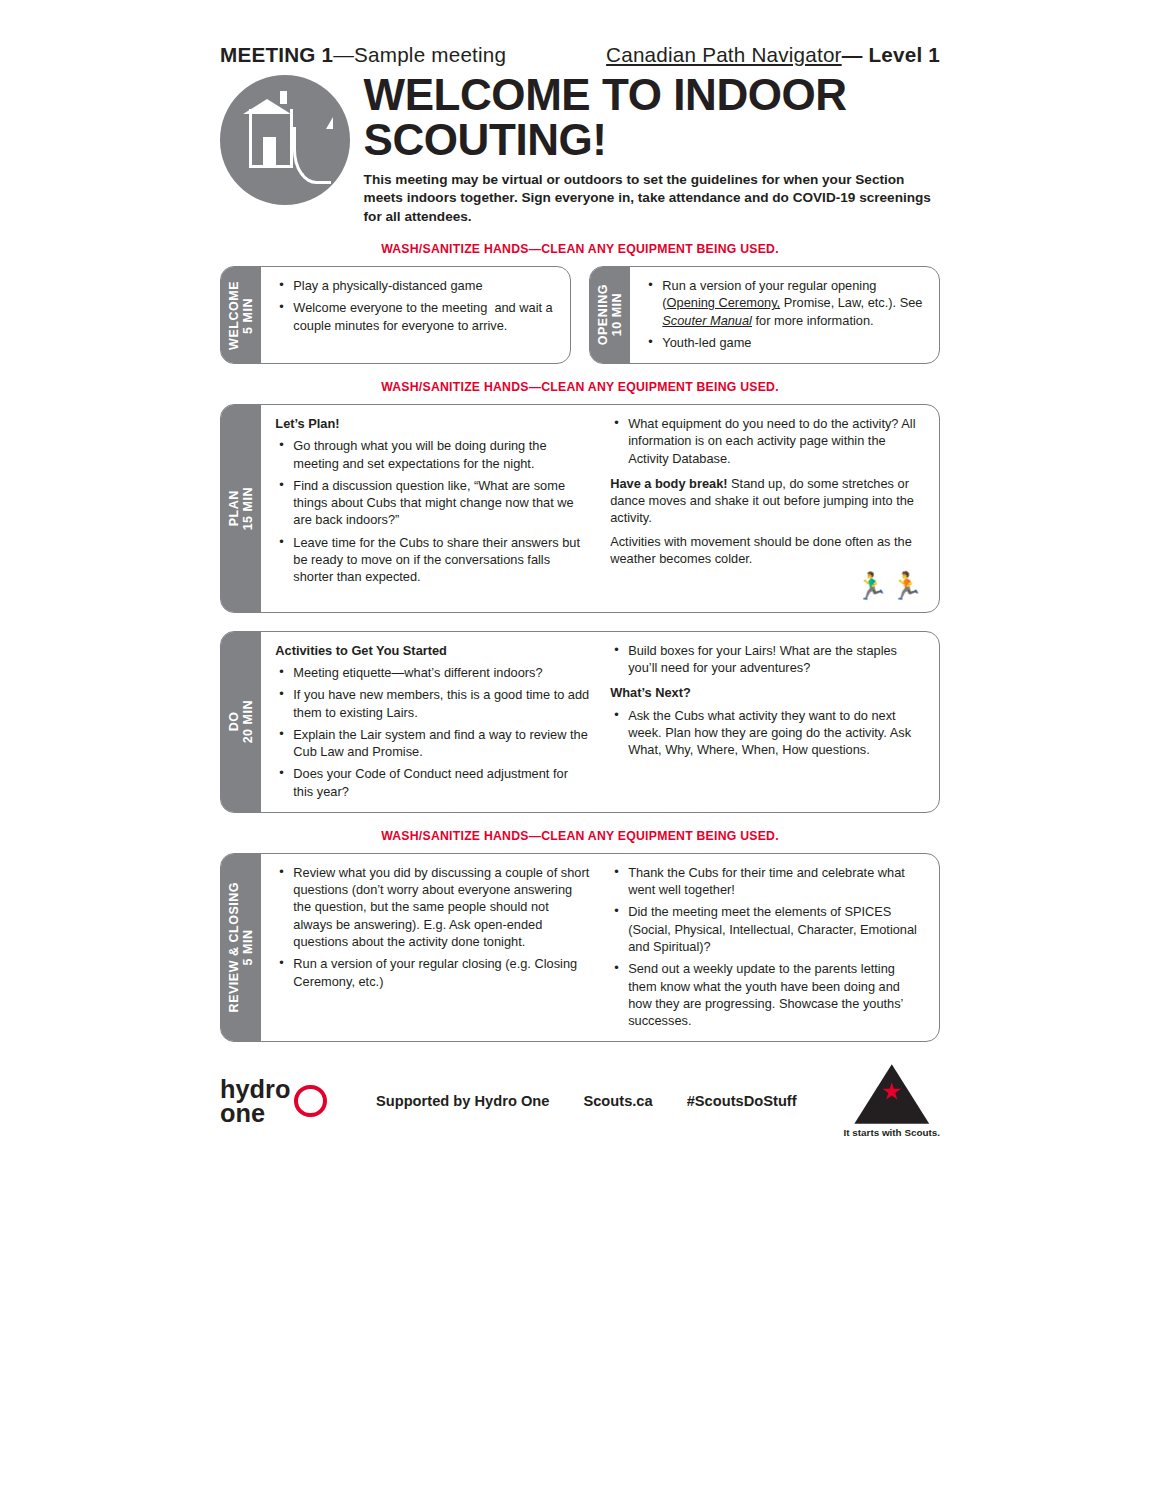MEETING 1—Sample meeting
Canadian Path Navigator— Level 1
WELCOME TO INDOOR SCOUTING!
This meeting may be virtual or outdoors to set the guidelines for when your Section meets indoors together. Sign everyone in, take attendance and do COVID-19 screenings for all attendees.
WASH/SANITIZE HANDS—CLEAN ANY EQUIPMENT BEING USED.
WELCOME 5 MIN
Play a physically-distanced game
Welcome everyone to the meeting and wait a couple minutes for everyone to arrive.
OPENING 10 MIN
Run a version of your regular opening (Opening Ceremony, Promise, Law, etc.). See Scouter Manual for more information.
Youth-led game
WASH/SANITIZE HANDS—CLEAN ANY EQUIPMENT BEING USED.
PLAN 15 MIN
Let’s Plan!
Go through what you will be doing during the meeting and set expectations for the night.
Find a discussion question like, “What are some things about Cubs that might change now that we are back indoors?”
Leave time for the Cubs to share their answers but be ready to move on if the conversations falls shorter than expected.
What equipment do you need to do the activity? All information is on each activity page within the Activity Database.
Have a body break! Stand up, do some stretches or dance moves and shake it out before jumping into the activity.
Activities with movement should be done often as the weather becomes colder.
🏃‍♂️🏃
DO 20 MIN
Activities to Get You Started
Meeting etiquette—what’s different indoors?
If you have new members, this is a good time to add them to existing Lairs.
Explain the Lair system and find a way to review the Cub Law and Promise.
Does your Code of Conduct need adjustment for this year?
Build boxes for your Lairs! What are the staples you’ll need for your adventures?
What’s Next?
Ask the Cubs what activity they want to do next week. Plan how they are going do the activity. Ask What, Why, Where, When, How questions.
WASH/SANITIZE HANDS—CLEAN ANY EQUIPMENT BEING USED.
REVIEW & CLOSING 5 MIN
Review what you did by discussing a couple of short questions (don’t worry about everyone answering the question, but the same people should not always be answering). E.g. Ask open-ended questions about the activity done tonight.
Run a version of your regular closing (e.g. Closing Ceremony, etc.)
Thank the Cubs for their time and celebrate what went well together!
Did the meeting meet the elements of SPICES (Social, Physical, Intellectual, Character, Emotional and Spiritual)?
Send out a weekly update to the parents letting them know what the youth have been doing and how they are progressing. Showcase the youths’ successes.
hydro one
Supported by Hydro One
Scouts.ca
#ScoutsDoStuff
SCOUTS CANADA
It starts with Scouts.